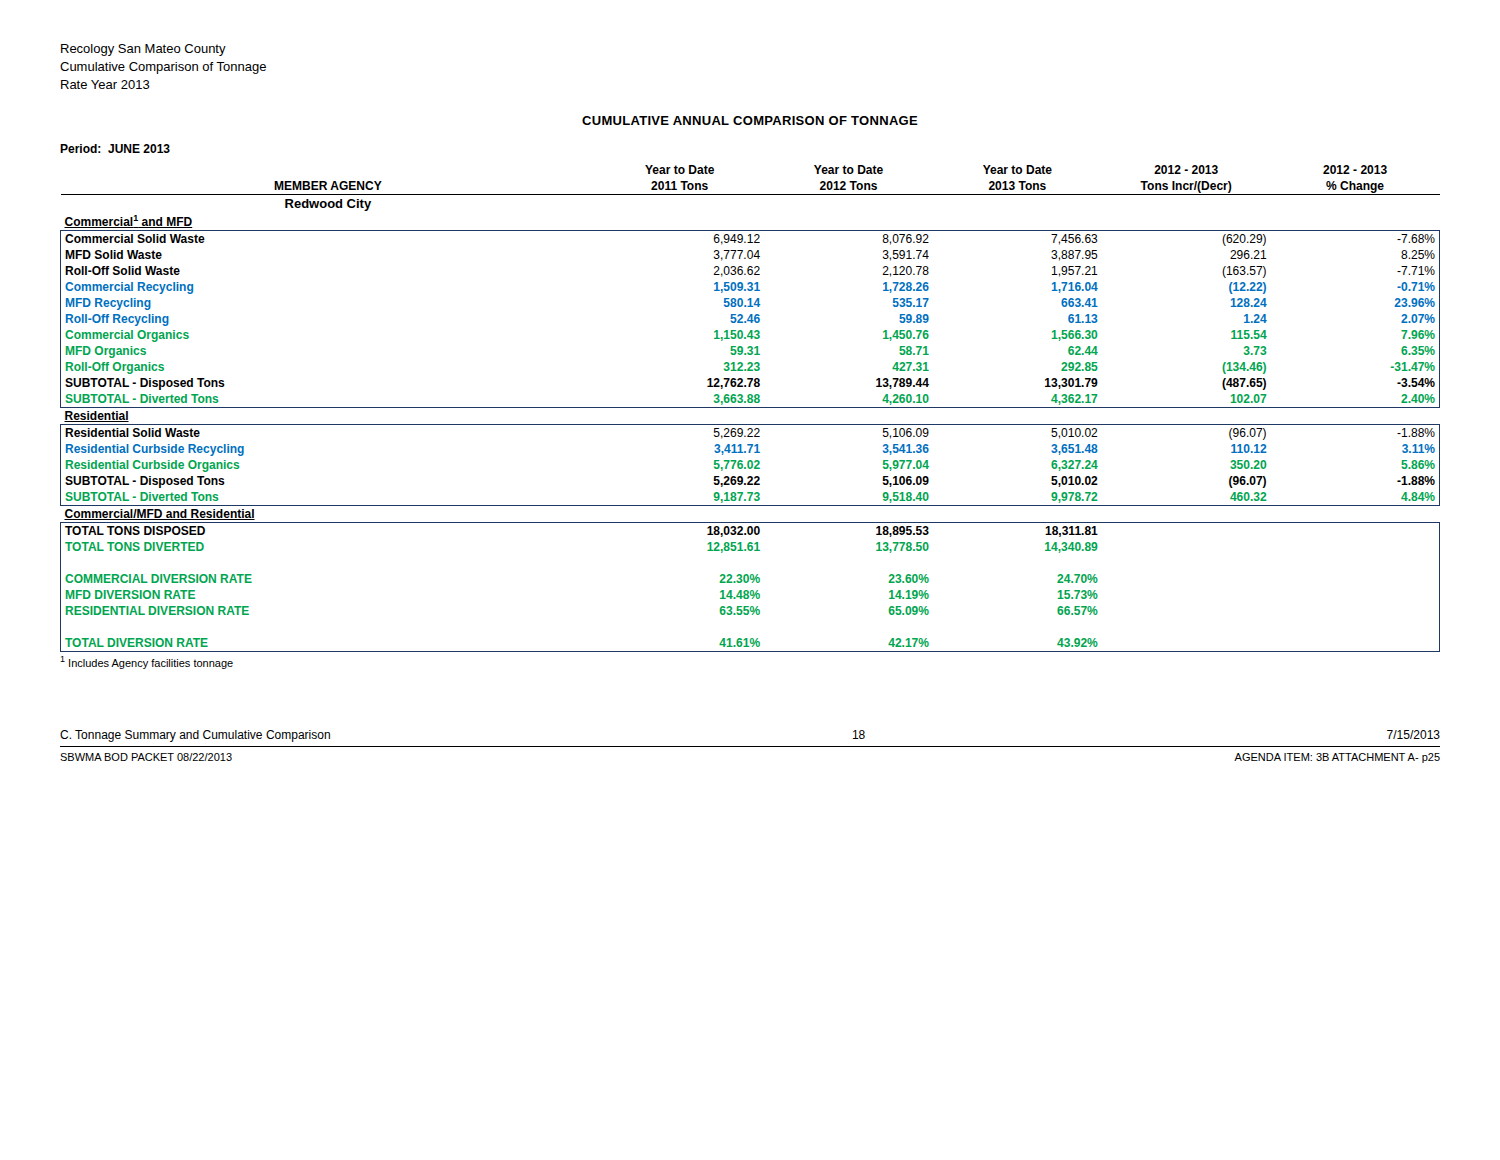Recology San Mateo County
Cumulative Comparison of Tonnage
Rate Year 2013
CUMULATIVE ANNUAL COMPARISON OF TONNAGE
Period: JUNE 2013
| | Year to Date | Year to Date | Year to Date | 2012 - 2013 | 2012 - 2013 |
| MEMBER AGENCY | 2011 Tons | 2012 Tons | 2013 Tons | Tons Incr/(Decr) | % Change |
| Redwood City | | | | | |
| Commercial 1 and MFD | | | | | |
| Commercial Solid Waste | 6,949.12 | 8,076.92 | 7,456.63 | (620.29) | -7.68% |
| MFD Solid Waste | 3,777.04 | 3,591.74 | 3,887.95 | 296.21 | 8.25% |
| Roll-Off Solid Waste | 2,036.62 | 2,120.78 | 1,957.21 | (163.57) | -7.71% |
| Commercial Recycling | 1,509.31 | 1,728.26 | 1,716.04 | (12.22) | -0.71% |
| MFD Recycling | 580.14 | 535.17 | 663.41 | 128.24 | 23.96% |
| Roll-Off Recycling | 52.46 | 59.89 | 61.13 | 1.24 | 2.07% |
| Commercial Organics | 1,150.43 | 1,450.76 | 1,566.30 | 115.54 | 7.96% |
| MFD Organics | 59.31 | 58.71 | 62.44 | 3.73 | 6.35% |
| Roll-Off Organics | 312.23 | 427.31 | 292.85 | (134.46) | -31.47% |
| SUBTOTAL - Disposed Tons | 12,762.78 | 13,789.44 | 13,301.79 | (487.65) | -3.54% |
| SUBTOTAL - Diverted Tons | 3,663.88 | 4,260.10 | 4,362.17 | 102.07 | 2.40% |
| Residential | | | | | |
| Residential Solid Waste | 5,269.22 | 5,106.09 | 5,010.02 | (96.07) | -1.88% |
| Residential Curbside Recycling | 3,411.71 | 3,541.36 | 3,651.48 | 110.12 | 3.11% |
| Residential Curbside Organics | 5,776.02 | 5,977.04 | 6,327.24 | 350.20 | 5.86% |
| SUBTOTAL - Disposed Tons | 5,269.22 | 5,106.09 | 5,010.02 | (96.07) | -1.88% |
| SUBTOTAL - Diverted Tons | 9,187.73 | 9,518.40 | 9,978.72 | 460.32 | 4.84% |
| Commercial/MFD and Residential | | | | | |
| TOTAL TONS DISPOSED | 18,032.00 | 18,895.53 | 18,311.81 | | |
| TOTAL TONS DIVERTED | 12,851.61 | 13,778.50 | 14,340.89 | | |
| COMMERCIAL DIVERSION RATE | 22.30% | 23.60% | 24.70% | | |
| MFD DIVERSION RATE | 14.48% | 14.19% | 15.73% | | |
| RESIDENTIAL DIVERSION RATE | 63.55% | 65.09% | 66.57% | | |
| TOTAL DIVERSION RATE | 41.61% | 42.17% | 43.92% | | |
1 Includes Agency facilities tonnage
C. Tonnage Summary and Cumulative Comparison
18
7/15/2013
SBWMA BOD PACKET 08/22/2013
AGENDA ITEM: 3B ATTACHMENT A- p25